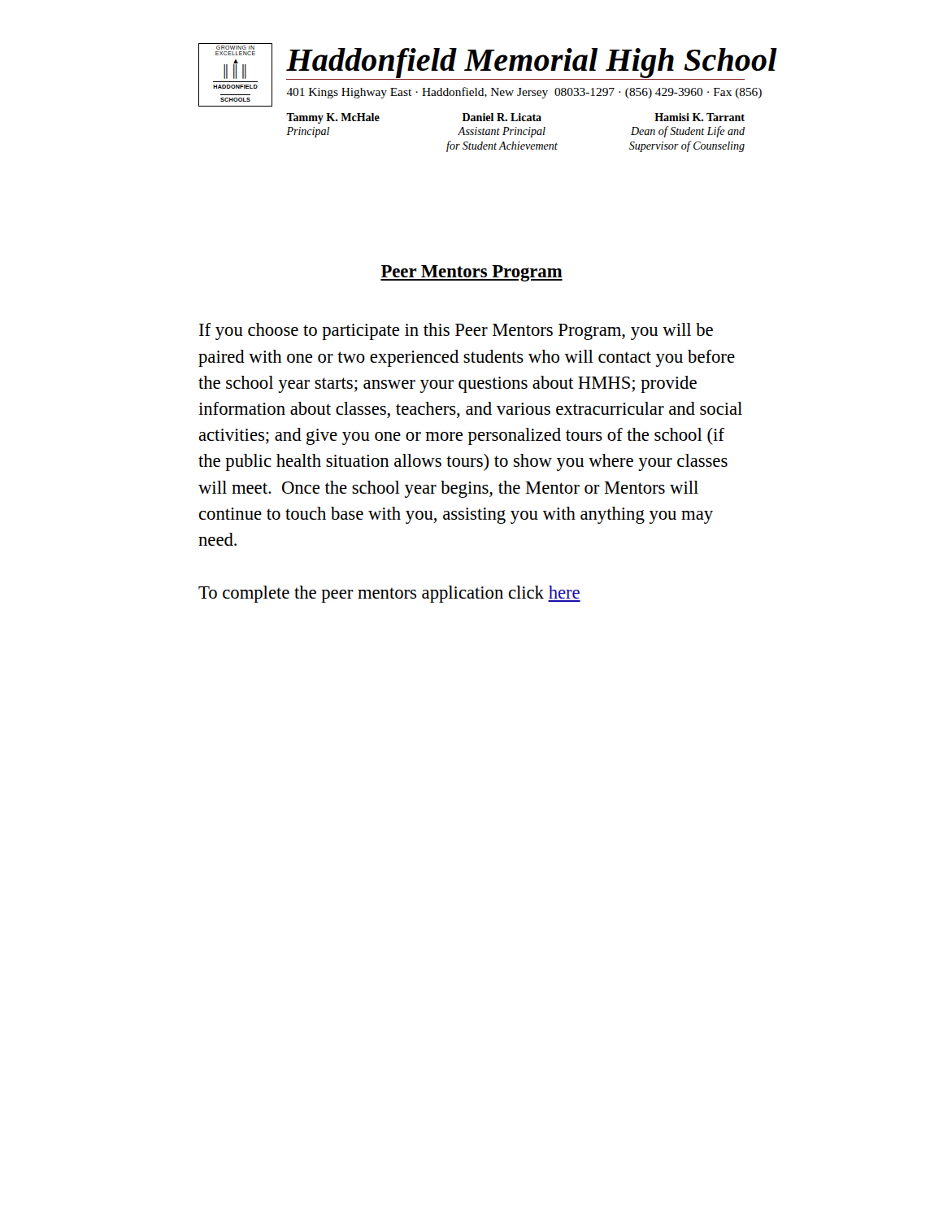GROWING IN EXCELLENCE ▲ ║║║ HADDONFIELD
SCHOOLS
Haddonfield Memorial High School
401 Kings Highway East · Haddonfield, New Jersey 08033-1297 · (856) 429-3960 · Fax (856)
| Tammy K. McHale Principal | Daniel R. Licata Assistant Principal for Student Achievement | Hamisi K. Tarrant Dean of Student Life and Supervisor of Counseling |
Peer Mentors Program
If you choose to participate in this Peer Mentors Program, you will be paired with one or two experienced students who will contact you before the school year starts; answer your questions about HMHS; provide information about classes, teachers, and various extracurricular and social activities; and give you one or more personalized tours of the school (if the public health situation allows tours) to show you where your classes will meet. Once the school year begins, the Mentor or Mentors will continue to touch base with you, assisting you with anything you may need.
To complete the peer mentors application click here